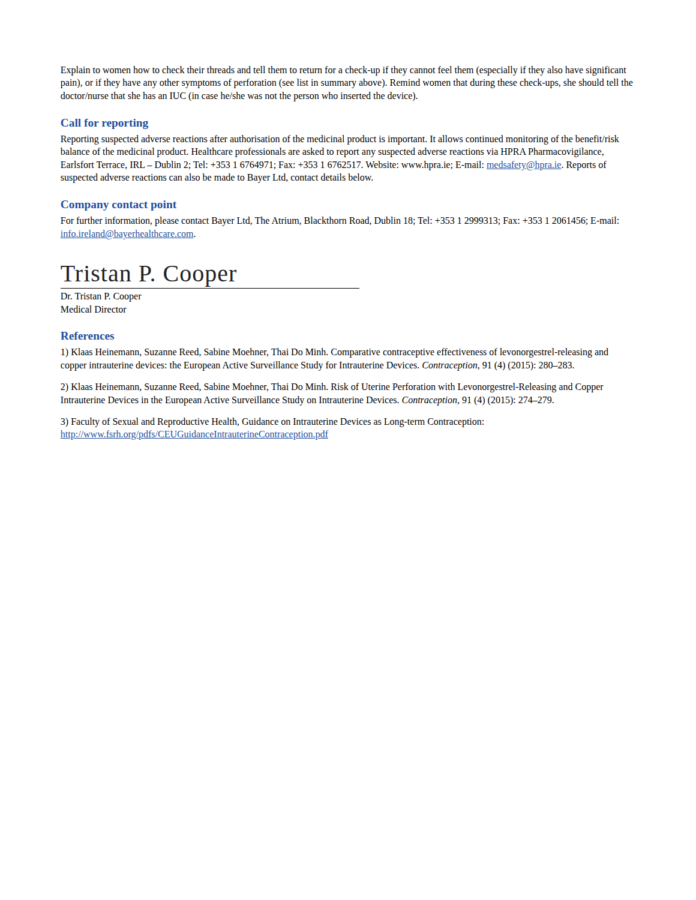Explain to women how to check their threads and tell them to return for a check-up if they cannot feel them (especially if they also have significant pain), or if they have any other symptoms of perforation (see list in summary above). Remind women that during these check-ups, she should tell the doctor/nurse that she has an IUC (in case he/she was not the person who inserted the device).
Call for reporting
Reporting suspected adverse reactions after authorisation of the medicinal product is important. It allows continued monitoring of the benefit/risk balance of the medicinal product. Healthcare professionals are asked to report any suspected adverse reactions via HPRA Pharmacovigilance, Earlsfort Terrace, IRL – Dublin 2; Tel: +353 1 6764971; Fax: +353 1 6762517. Website: www.hpra.ie; E-mail: medsafety@hpra.ie. Reports of suspected adverse reactions can also be made to Bayer Ltd, contact details below.
Company contact point
For further information, please contact Bayer Ltd, The Atrium, Blackthorn Road, Dublin 18; Tel: +353 1 2999313; Fax: +353 1 2061456; E-mail: info.ireland@bayerhealthcare.com.
Tristan P. Cooper
Dr. Tristan P. Cooper
Medical Director
References
1) Klaas Heinemann, Suzanne Reed, Sabine Moehner, Thai Do Minh. Comparative contraceptive effectiveness of levonorgestrel-releasing and copper intrauterine devices: the European Active Surveillance Study for Intrauterine Devices. Contraception, 91 (4) (2015): 280–283.
2) Klaas Heinemann, Suzanne Reed, Sabine Moehner, Thai Do Minh. Risk of Uterine Perforation with Levonorgestrel-Releasing and Copper Intrauterine Devices in the European Active Surveillance Study on Intrauterine Devices. Contraception, 91 (4) (2015): 274–279.
3) Faculty of Sexual and Reproductive Health, Guidance on Intrauterine Devices as Long-term Contraception: http://www.fsrh.org/pdfs/CEUGuidanceIntrauterineContraception.pdf